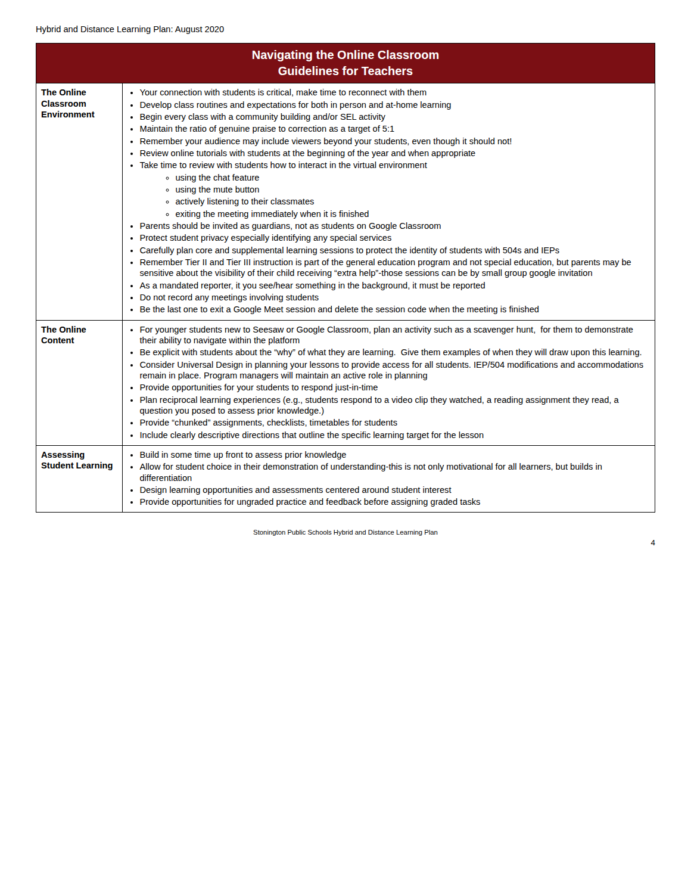Hybrid and Distance Learning Plan: August 2020
| Navigating the Online Classroom Guidelines for Teachers |
| The Online Classroom Environment | Your connection with students is critical, make time to reconnect with them Develop class routines and expectations for both in person and at-home learning Begin every class with a community building and/or SEL activity Maintain the ratio of genuine praise to correction as a target of 5:1 Remember your audience may include viewers beyond your students, even though it should not! Review online tutorials with students at the beginning of the year and when appropriate Take time to review with students how to interact in the virtual environment using the chat feature using the mute button actively listening to their classmates exiting the meeting immediately when it is finished Parents should be invited as guardians, not as students on Google Classroom Protect student privacy especially identifying any special services Carefully plan core and supplemental learning sessions to protect the identity of students with 504s and IEPs Remember Tier II and Tier III instruction is part of the general education program and not special education, but parents may be sensitive about the visibility of their child receiving “extra help”-those sessions can be by small group google invitation As a mandated reporter, it you see/hear something in the background, it must be reported Do not record any meetings involving students Be the last one to exit a Google Meet session and delete the session code when the meeting is finished |
| The Online Content | For younger students new to Seesaw or Google Classroom, plan an activity such as a scavenger hunt, for them to demonstrate their ability to navigate within the platform Be explicit with students about the “why” of what they are learning. Give them examples of when they will draw upon this learning. Consider Universal Design in planning your lessons to provide access for all students. IEP/504 modifications and accommodations remain in place. Program managers will maintain an active role in planning Provide opportunities for your students to respond just-in-time Plan reciprocal learning experiences (e.g., students respond to a video clip they watched, a reading assignment they read, a question you posed to assess prior knowledge.) Provide “chunked” assignments, checklists, timetables for students Include clearly descriptive directions that outline the specific learning target for the lesson |
| Assessing Student Learning | Build in some time up front to assess prior knowledge Allow for student choice in their demonstration of understanding-this is not only motivational for all learners, but builds in differentiation Design learning opportunities and assessments centered around student interest Provide opportunities for ungraded practice and feedback before assigning graded tasks |
Stonington Public Schools Hybrid and Distance Learning Plan
4